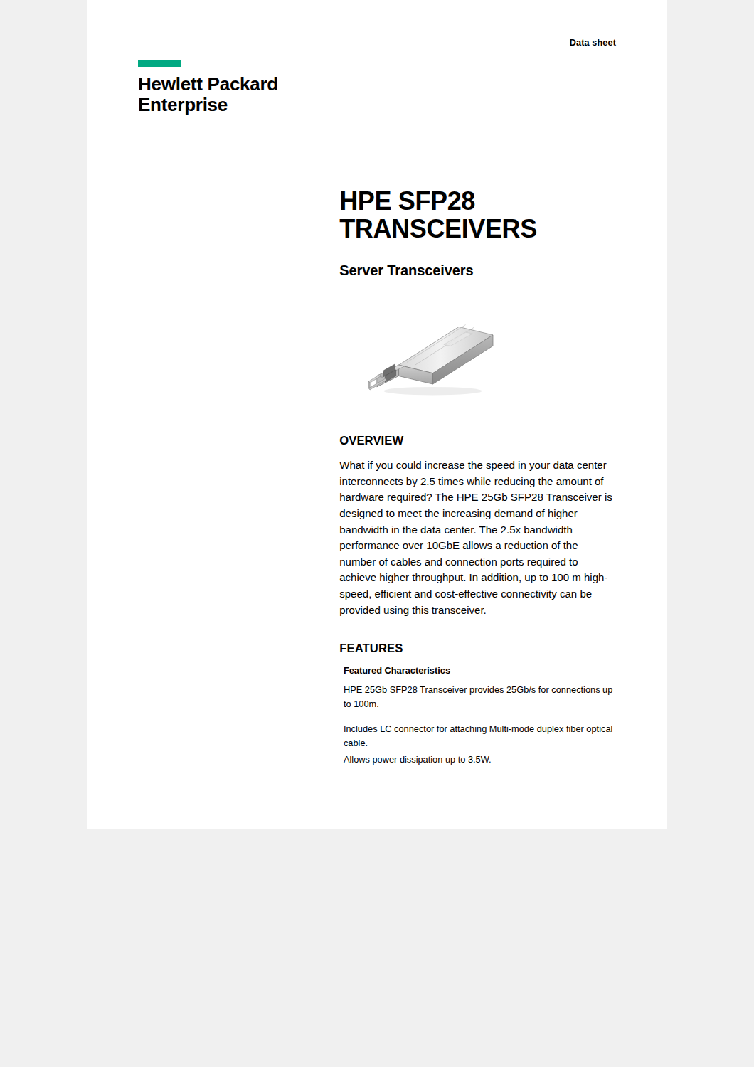Data sheet
Hewlett Packard Enterprise
HPE SFP28
TRANSCEIVERS
Server Transceivers
OVERVIEW
What if you could increase the speed in your data center interconnects by 2.5 times while reducing the amount of hardware required? The HPE 25Gb SFP28 Transceiver is designed to meet the increasing demand of higher bandwidth in the data center. The 2.5x bandwidth performance over 10GbE allows a reduction of the number of cables and connection ports required to achieve higher throughput. In addition, up to 100 m high-speed, efficient and cost-effective connectivity can be provided using this transceiver.
FEATURES
Featured Characteristics
HPE 25Gb SFP28 Transceiver provides 25Gb/s for connections up to 100m.
Includes LC connector for attaching Multi-mode duplex fiber optical cable.
Allows power dissipation up to 3.5W.